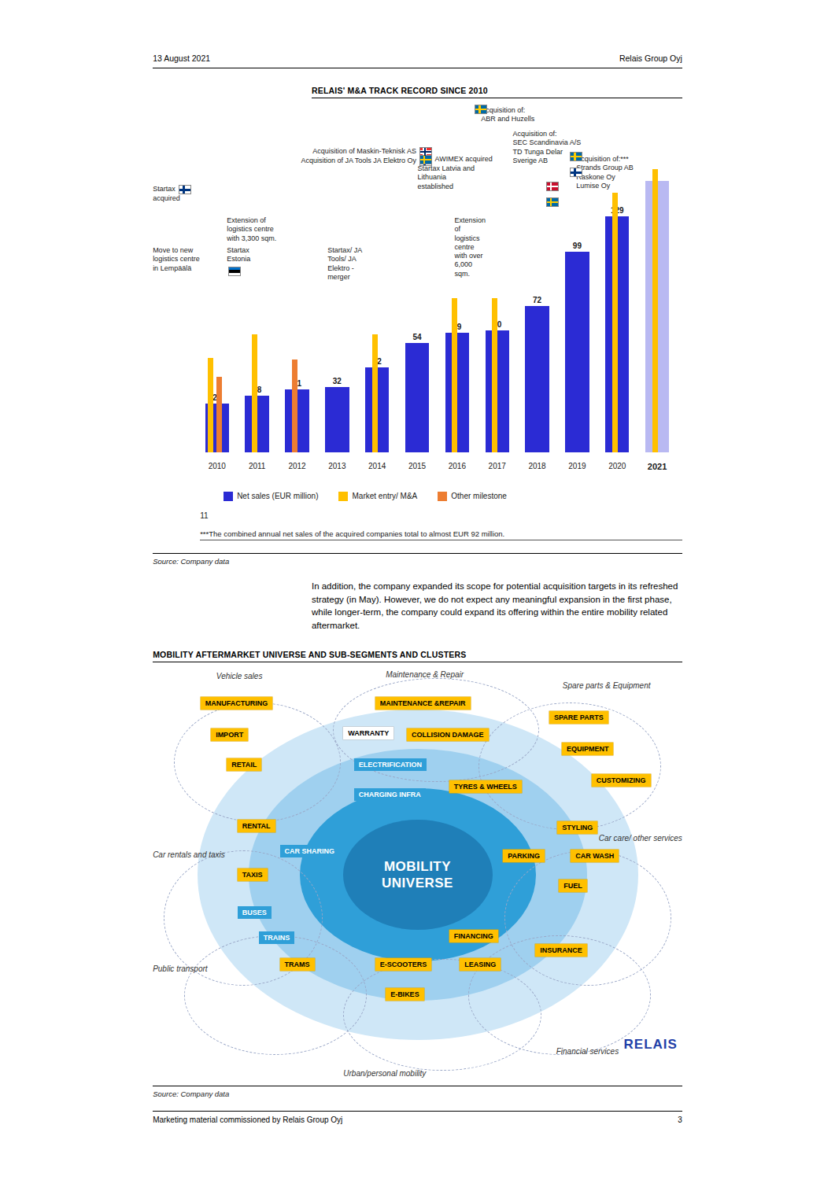13 August 2021 Relais Group Oyj
RELAIS' M&A TRACK RECORD SINCE 2010
Acquisition of:
ABR and Huzells
Acquisition of:
SEC Scandinavia A/S
TD Tunga Delar
Sverige AB
Acquisition of Maskin-Teknisk AS
Acquisition of JA Tools JA Elektro Oy
AWIMEX acquired
Startax Latvia and
Lithuania
established
Acquisition of:***
Strands Group AB
Raskone Oy
Lumise Oy
Startax
acquired
Extension of
logistics centre
with 3,300 sqm.
Move to new
logistics centre
in Lempäälä
Startax
Estonia
Startax/ JA
Tools/ JA
Elektro -
merger
Extension
of
logistics
centre
with over
6,000
sqm.
24
28
31
32
42
54
59
60
72
99
129
2010201120122013 2014201520162017 2018201920202021
Net sales (EUR million) Market entry/ M&A Other milestone
11
***The combined annual net sales of the acquired companies total to almost EUR 92 million.
Source: Company data
In addition, the company expanded its scope for potential acquisition targets in its refreshed strategy (in May). However, we do not expect any meaningful expansion in the first phase, while longer-term, the company could expand its offering within the entire mobility related aftermarket.
MOBILITY AFTERMARKET UNIVERSE AND SUB-SEGMENTS AND CLUSTERS
MOBILITY
UNIVERSE
Vehicle sales
Maintenance & Repair
Spare parts & Equipment
Car rentals and taxis
Car care/ other services
Public transport
Urban/personal mobility
Financial services
RELAIS
MANUFACTURING
IMPORT
RETAIL
MAINTENANCE &REPAIR
WARRANTY
COLLISION DAMAGE
SPARE PARTS
EQUIPMENT
CUSTOMIZING
ELECTRIFICATION
CHARGING INFRA
TYRES & WHEELS
RENTAL
CAR SHARING
TAXIS
STYLING
CAR WASH
FUEL
PARKING
BUSES
TRAINS
TRAMS
E-SCOOTERS
E-BIKES
FINANCING
LEASING
INSURANCE
Source: Company data
Marketing material commissioned by Relais Group Oyj 3